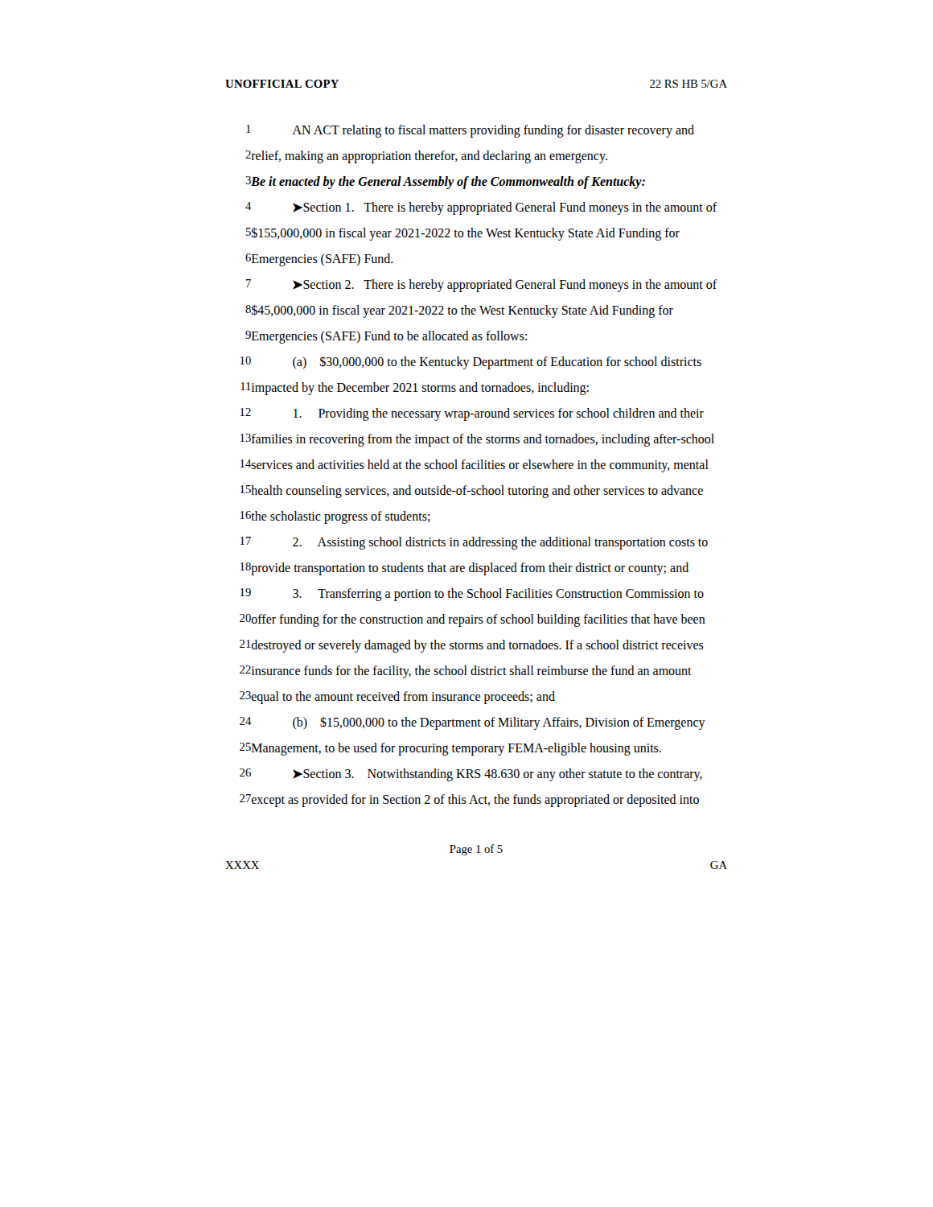UNOFFICIAL COPY
22 RS HB 5/GA
| 1 | AN ACT relating to fiscal matters providing funding for disaster recovery and |
| 2 | relief, making an appropriation therefor, and declaring an emergency. |
| 3 | Be it enacted by the General Assembly of the Commonwealth of Kentucky: |
| 4 | ➤ Section 1. There is hereby appropriated General Fund moneys in the amount of |
| 5 | $155,000,000 in fiscal year 2021-2022 to the West Kentucky State Aid Funding for |
| 6 | Emergencies (SAFE) Fund. |
| 7 | ➤ Section 2. There is hereby appropriated General Fund moneys in the amount of |
| 8 | $45,000,000 in fiscal year 2021-2022 to the West Kentucky State Aid Funding for |
| 9 | Emergencies (SAFE) Fund to be allocated as follows: |
| 10 | (a) $30,000,000 to the Kentucky Department of Education for school districts |
| 11 | impacted by the December 2021 storms and tornadoes, including: |
| 12 | 1. Providing the necessary wrap-around services for school children and their |
| 13 | families in recovering from the impact of the storms and tornadoes, including after-school |
| 14 | services and activities held at the school facilities or elsewhere in the community, mental |
| 15 | health counseling services, and outside-of-school tutoring and other services to advance |
| 16 | the scholastic progress of students; |
| 17 | 2. Assisting school districts in addressing the additional transportation costs to |
| 18 | provide transportation to students that are displaced from their district or county; and |
| 19 | 3. Transferring a portion to the School Facilities Construction Commission to |
| 20 | offer funding for the construction and repairs of school building facilities that have been |
| 21 | destroyed or severely damaged by the storms and tornadoes. If a school district receives |
| 22 | insurance funds for the facility, the school district shall reimburse the fund an amount |
| 23 | equal to the amount received from insurance proceeds; and |
| 24 | (b) $15,000,000 to the Department of Military Affairs, Division of Emergency |
| 25 | Management, to be used for procuring temporary FEMA-eligible housing units. |
| 26 | ➤ Section 3. Notwithstanding KRS 48.630 or any other statute to the contrary, |
| 27 | except as provided for in Section 2 of this Act, the funds appropriated or deposited into |
Page 1 of 5
XXXX
GA